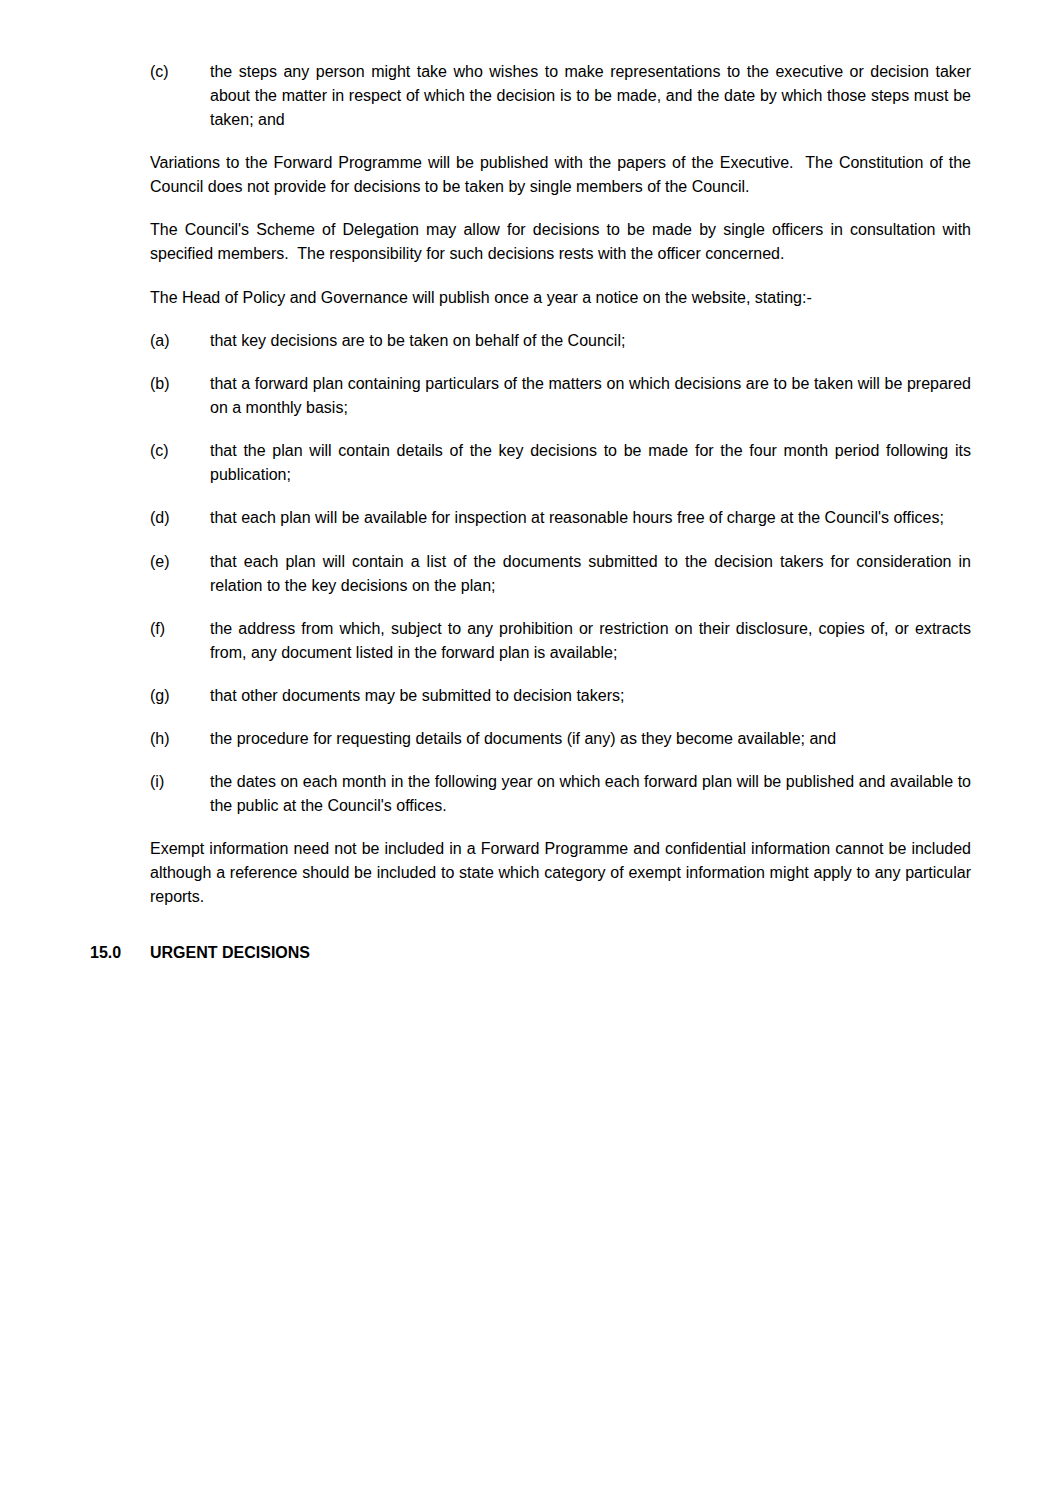(c) the steps any person might take who wishes to make representations to the executive or decision taker about the matter in respect of which the decision is to be made, and the date by which those steps must be taken; and
Variations to the Forward Programme will be published with the papers of the Executive. The Constitution of the Council does not provide for decisions to be taken by single members of the Council.
The Council's Scheme of Delegation may allow for decisions to be made by single officers in consultation with specified members. The responsibility for such decisions rests with the officer concerned.
The Head of Policy and Governance will publish once a year a notice on the website, stating:-
(a) that key decisions are to be taken on behalf of the Council;
(b) that a forward plan containing particulars of the matters on which decisions are to be taken will be prepared on a monthly basis;
(c) that the plan will contain details of the key decisions to be made for the four month period following its publication;
(d) that each plan will be available for inspection at reasonable hours free of charge at the Council's offices;
(e) that each plan will contain a list of the documents submitted to the decision takers for consideration in relation to the key decisions on the plan;
(f) the address from which, subject to any prohibition or restriction on their disclosure, copies of, or extracts from, any document listed in the forward plan is available;
(g) that other documents may be submitted to decision takers;
(h) the procedure for requesting details of documents (if any) as they become available; and
(i) the dates on each month in the following year on which each forward plan will be published and available to the public at the Council's offices.
Exempt information need not be included in a Forward Programme and confidential information cannot be included although a reference should be included to state which category of exempt information might apply to any particular reports.
15.0 URGENT DECISIONS